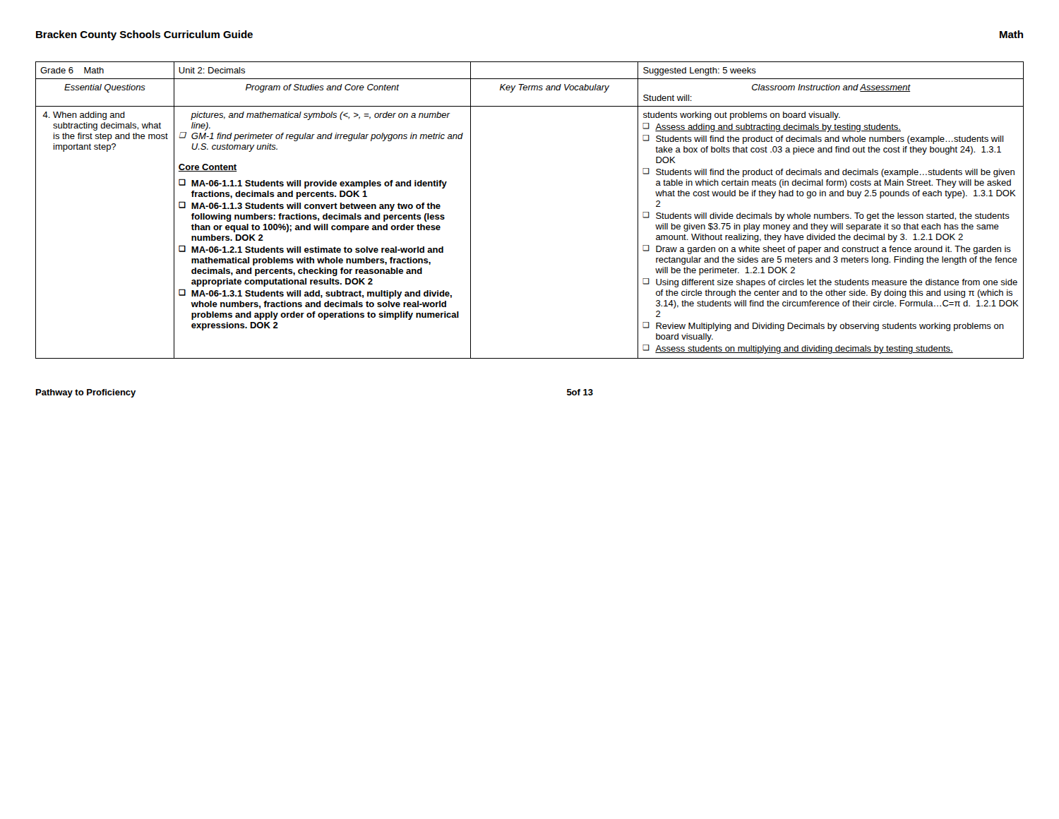Bracken County Schools Curriculum Guide Math
| Grade 6 Math | Unit 2: Decimals | | Suggested Length: 5 weeks |
| Essential Questions | Program of Studies and Core Content | Key Terms and Vocabulary | Classroom Instruction and Assessment Student will: |
| When adding and subtracting decimals, what is the first step and the most important step? | pictures, and mathematical symbols (<, >, =, order on a number line). GM-1 find perimeter of regular and irregular polygons in metric and U.S. customary units. Core Content MA-06-1.1.1 Students will provide examples of and identify fractions, decimals and percents. DOK 1 MA-06-1.1.3 Students will convert between any two of the following numbers: fractions, decimals and percents (less than or equal to 100%); and will compare and order these numbers. DOK 2 MA-06-1.2.1 Students will estimate to solve real-world and mathematical problems with whole numbers, fractions, decimals, and percents, checking for reasonable and appropriate computational results. DOK 2 MA-06-1.3.1 Students will add, subtract, multiply and divide, whole numbers, fractions and decimals to solve real-world problems and apply order of operations to simplify numerical expressions. DOK 2 | | students working out problems on board visually. Assess adding and subtracting decimals by testing students. Students will find the product of decimals and whole numbers (example…students will take a box of bolts that cost .03 a piece and find out the cost if they bought 24). 1.3.1 DOK Students will find the product of decimals and decimals (example…students will be given a table in which certain meats (in decimal form) costs at Main Street. They will be asked what the cost would be if they had to go in and buy 2.5 pounds of each type). 1.3.1 DOK 2 Students will divide decimals by whole numbers. To get the lesson started, the students will be given $3.75 in play money and they will separate it so that each has the same amount. Without realizing, they have divided the decimal by 3. 1.2.1 DOK 2 Draw a garden on a white sheet of paper and construct a fence around it. The garden is rectangular and the sides are 5 meters and 3 meters long. Finding the length of the fence will be the perimeter. 1.2.1 DOK 2 Using different size shapes of circles let the students measure the distance from one side of the circle through the center and to the other side. By doing this and using π (which is 3.14), the students will find the circumference of their circle. Formula…C=π d. 1.2.1 DOK 2 Review Multiplying and Dividing Decimals by observing students working problems on board visually. Assess students on multiplying and dividing decimals by testing students. |
Pathway to Proficiency 5of 13